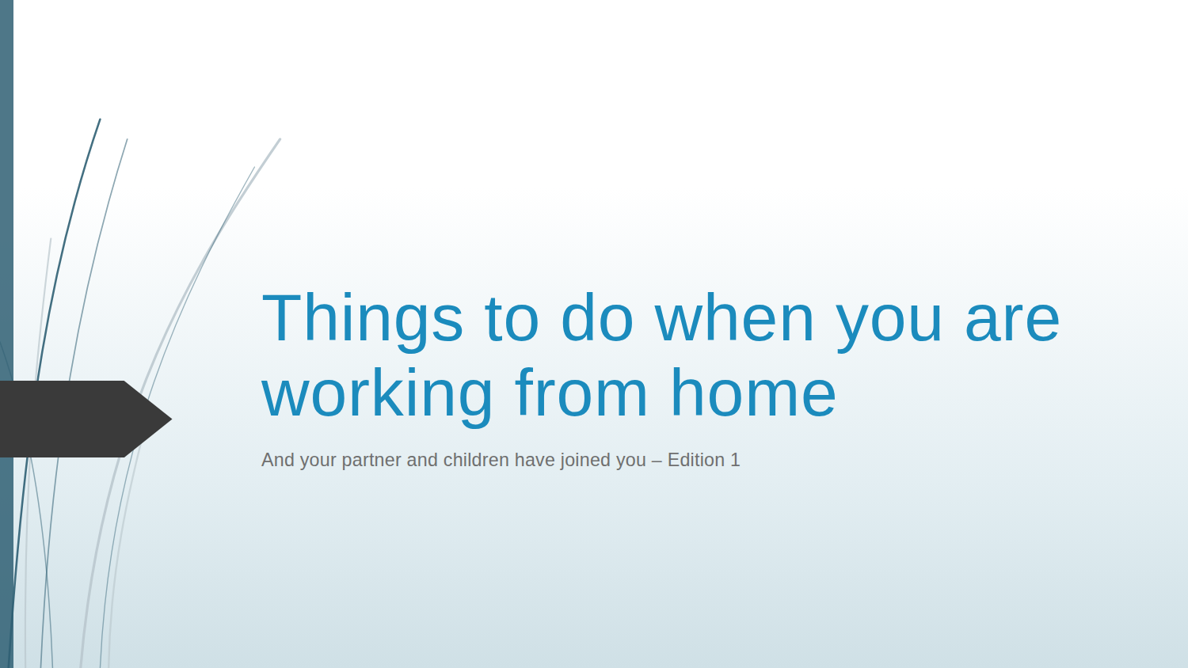Things to do when you are working from home
And your partner and children have joined you – Edition 1